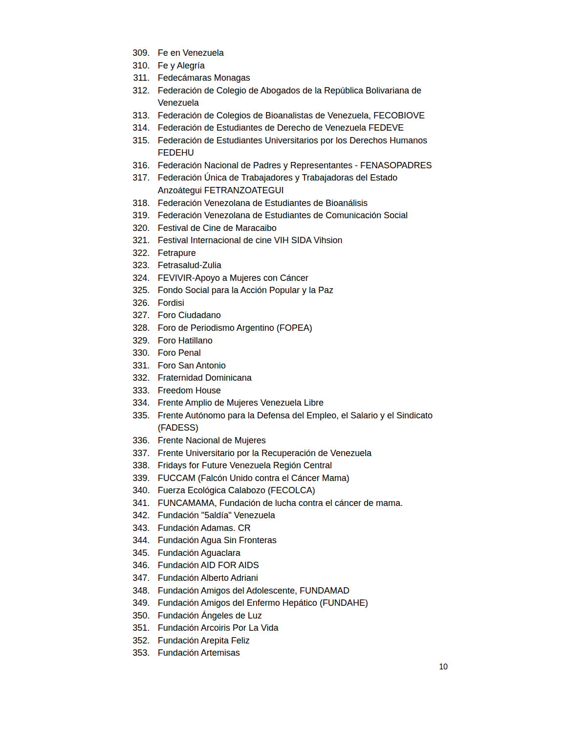Fe en Venezuela
Fe y Alegría
Fedecámaras Monagas
Federación de Colegio de Abogados de la República Bolivariana de Venezuela
Federación de Colegios de Bioanalistas de Venezuela, FECOBIOVE
Federación de Estudiantes de Derecho de Venezuela FEDEVE
Federación de Estudiantes Universitarios por los Derechos Humanos FEDEHU
Federación Nacional de Padres y Representantes - FENASOPADRES
Federación Única de Trabajadores y Trabajadoras del Estado Anzoátegui FETRANZOATEGUI
Federación Venezolana de Estudiantes de Bioanálisis
Federación Venezolana de Estudiantes de Comunicación Social
Festival de Cine de Maracaibo
Festival Internacional de cine VIH SIDA Vihsion
Fetrapure
Fetrasalud-Zulia
FEVIVIR-Apoyo a Mujeres con Cáncer
Fondo Social para la Acción Popular y la Paz
Fordisi
Foro Ciudadano
Foro de Periodismo Argentino (FOPEA)
Foro Hatillano
Foro Penal
Foro San Antonio
Fraternidad Dominicana
Freedom House
Frente Amplio de Mujeres Venezuela Libre
Frente Autónomo para la Defensa del Empleo, el Salario y el Sindicato (FADESS)
Frente Nacional de Mujeres
Frente Universitario por la Recuperación de Venezuela
Fridays for Future Venezuela Región Central
FUCCAM (Falcón Unido contra el Cáncer Mama)
Fuerza Ecológica Calabozo (FECOLCA)
FUNCAMAMA, Fundación de lucha contra el cáncer de mama.
Fundación "5aldía" Venezuela
Fundación Adamas. CR
Fundación Agua Sin Fronteras
Fundación Aguaclara
Fundación AID FOR AIDS
Fundación Alberto Adriani
Fundación Amigos del Adolescente, FUNDAMAD
Fundación Amigos del Enfermo Hepático (FUNDAHE)
Fundación Ángeles de Luz
Fundación Arcoiris Por La Vida
Fundación Arepita Feliz
Fundación Artemisas
10